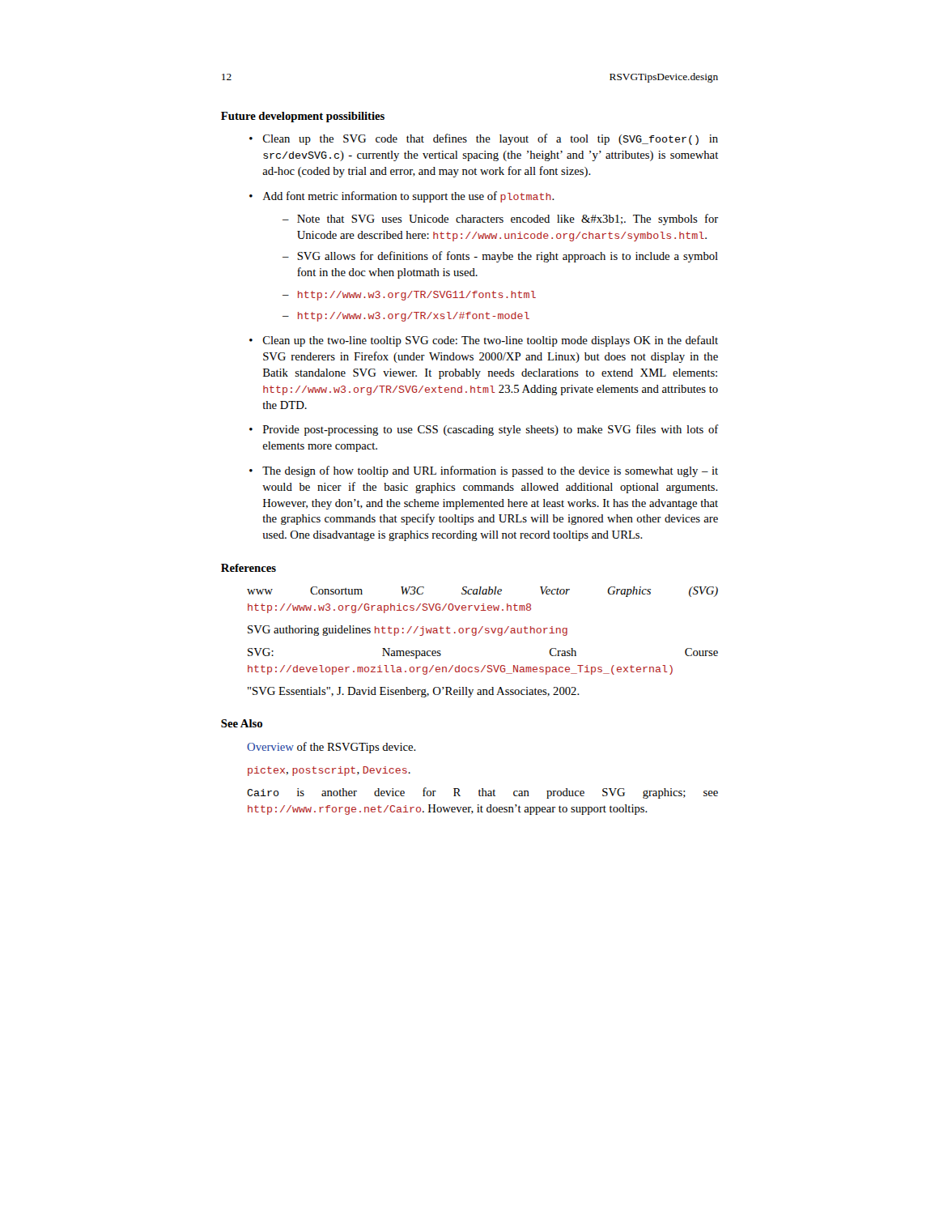12 RSVGTipsDevice.design
Future development possibilities
Clean up the SVG code that defines the layout of a tool tip (SVG_footer() in src/devSVG.c) - currently the vertical spacing (the ’height’ and ’y’ attributes) is somewhat ad-hoc (coded by trial and error, and may not work for all font sizes).
Add font metric information to support the use of plotmath.
Note that SVG uses Unicode characters encoded like &#x3b1;. The symbols for Unicode are described here: http://www.unicode.org/charts/symbols.html.
SVG allows for definitions of fonts - maybe the right approach is to include a symbol font in the doc when plotmath is used.
http://www.w3.org/TR/SVG11/fonts.html
http://www.w3.org/TR/xsl/#font-model
Clean up the two-line tooltip SVG code: The two-line tooltip mode displays OK in the default SVG renderers in Firefox (under Windows 2000/XP and Linux) but does not display in the Batik standalone SVG viewer. It probably needs declarations to extend XML elements: http://www.w3.org/TR/SVG/extend.html 23.5 Adding private elements and attributes to the DTD.
Provide post-processing to use CSS (cascading style sheets) to make SVG files with lots of elements more compact.
The design of how tooltip and URL information is passed to the device is somewhat ugly – it would be nicer if the basic graphics commands allowed additional optional arguments. However, they don’t, and the scheme implemented here at least works. It has the advantage that the graphics commands that specify tooltips and URLs will be ignored when other devices are used. One disadvantage is graphics recording will not record tooltips and URLs.
References
www Consortum W3C Scalable Vector Graphics (SVG) http://www.w3.org/Graphics/SVG/Overview.htm8
SVG authoring guidelines http://jwatt.org/svg/authoring
SVG: Namespaces Crash Course http://developer.mozilla.org/en/docs/SVG_Namespace_Tips_(external)
"SVG Essentials", J. David Eisenberg, O’Reilly and Associates, 2002.
See Also
Overview of the RSVGTips device.
pictex, postscript, Devices.
Cairo is another device for R that can produce SVG graphics; see http://www.rforge.net/Cairo. However, it doesn’t appear to support tooltips.